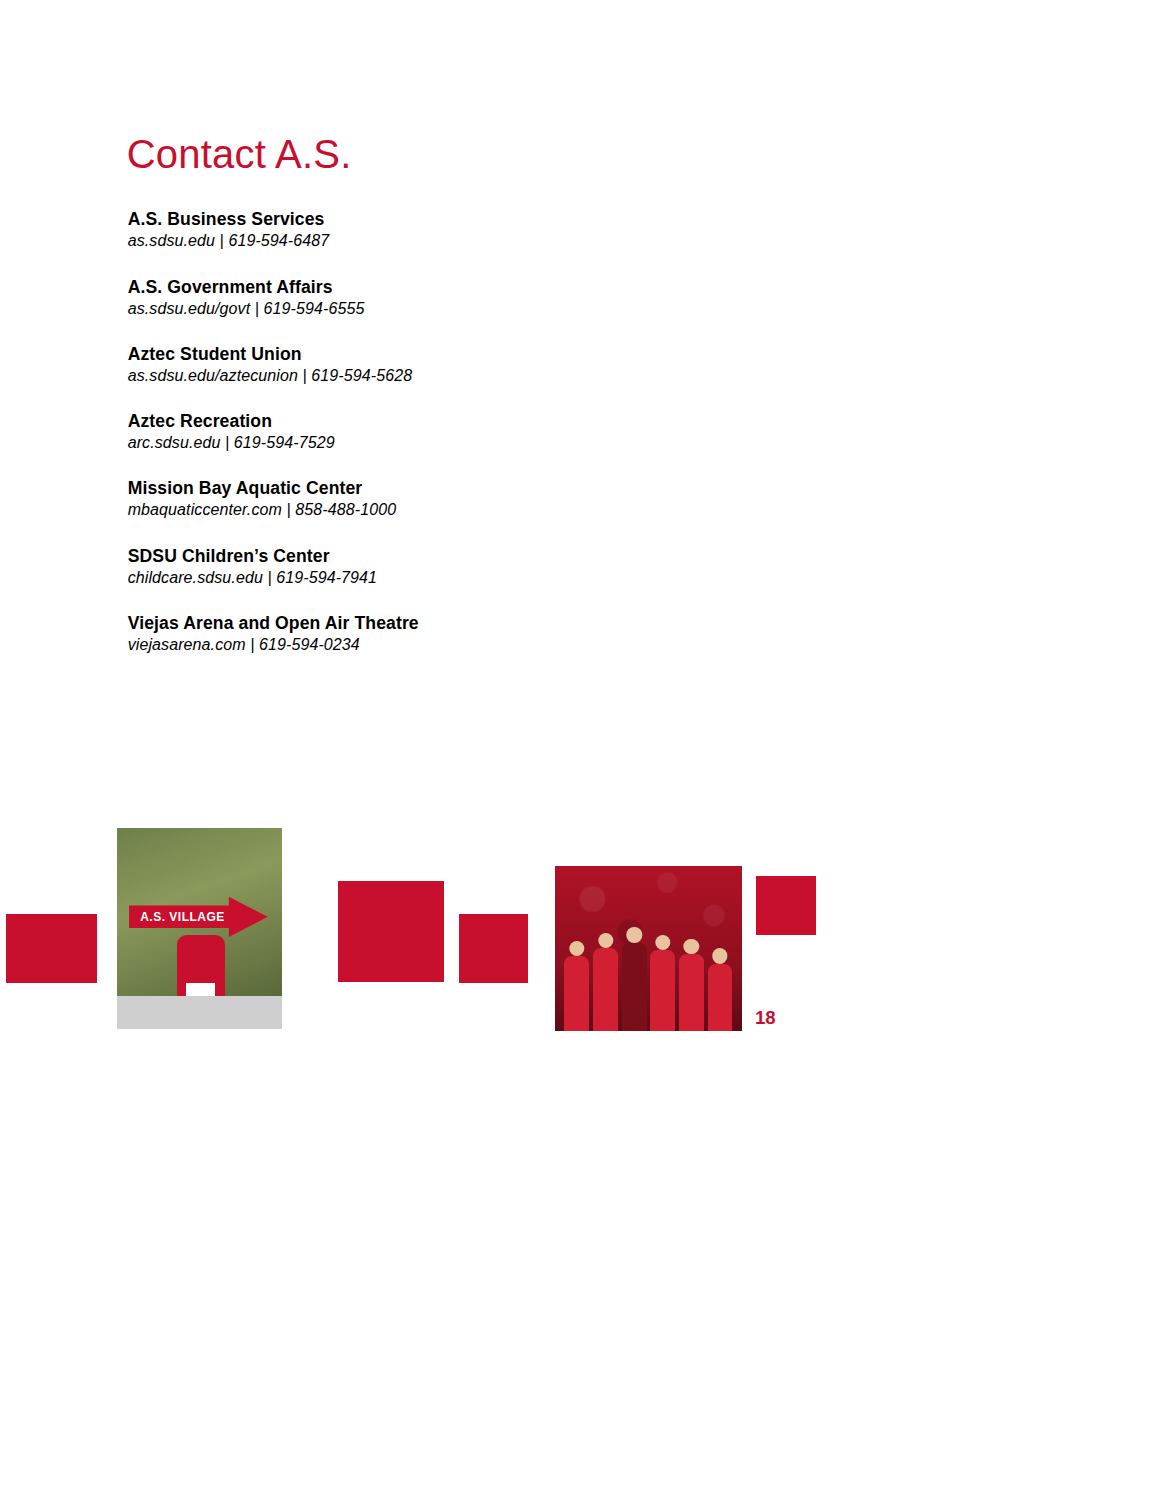Contact A.S.
A.S. Business Services
as.sdsu.edu | 619-594-6487
A.S. Government Affairs
as.sdsu.edu/govt | 619-594-6555
Aztec Student Union
as.sdsu.edu/aztecunion | 619-594-5628
Aztec Recreation
arc.sdsu.edu | 619-594-7529
Mission Bay Aquatic Center
mbaquaticcenter.com | 858-488-1000
SDSU Children’s Center
childcare.sdsu.edu | 619-594-7941
Viejas Arena and Open Air Theatre
viejasarena.com | 619-594-0234
A.S. VILLAGE
18